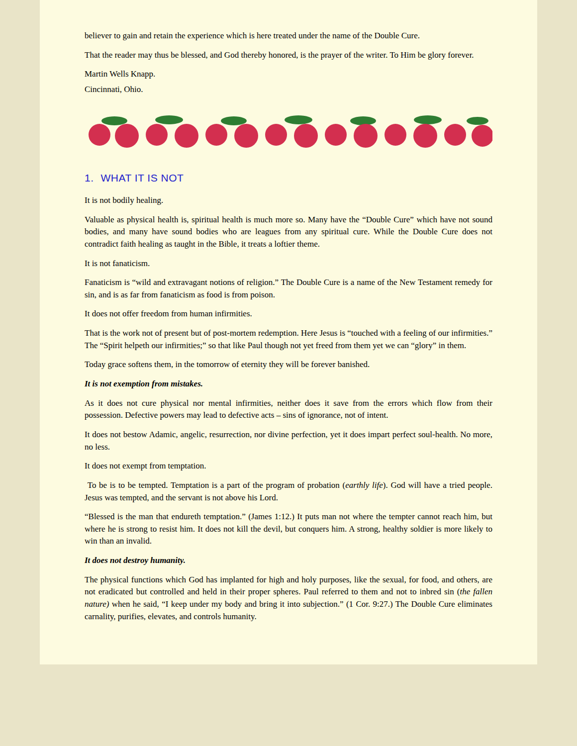believer to gain and retain the experience which is here treated under the name of the Double Cure.
That the reader may thus be blessed, and God thereby honored, is the prayer of the writer. To Him be glory forever.
Martin Wells Knapp.
Cincinnati, Ohio.
1. WHAT IT IS NOT
It is not bodily healing.
Valuable as physical health is, spiritual health is much more so. Many have the “Double Cure” which have not sound bodies, and many have sound bodies who are leagues from any spiritual cure. While the Double Cure does not contradict faith healing as taught in the Bible, it treats a loftier theme.
It is not fanaticism.
Fanaticism is “wild and extravagant notions of religion.” The Double Cure is a name of the New Testament remedy for sin, and is as far from fanaticism as food is from poison.
It does not offer freedom from human infirmities.
That is the work not of present but of post-mortem redemption. Here Jesus is “touched with a feeling of our infirmities.” The “Spirit helpeth our infirmities;” so that like Paul though not yet freed from them yet we can “glory” in them.
Today grace softens them, in the tomorrow of eternity they will be forever banished.
It is not exemption from mistakes.
As it does not cure physical nor mental infirmities, neither does it save from the errors which flow from their possession. Defective powers may lead to defective acts – sins of ignorance, not of intent.
It does not bestow Adamic, angelic, resurrection, nor divine perfection, yet it does impart perfect soul-health. No more, no less.
It does not exempt from temptation.
To be is to be tempted. Temptation is a part of the program of probation (earthly life). God will have a tried people. Jesus was tempted, and the servant is not above his Lord.
“Blessed is the man that endureth temptation.” (James 1:12.) It puts man not where the tempter cannot reach him, but where he is strong to resist him. It does not kill the devil, but conquers him. A strong, healthy soldier is more likely to win than an invalid.
It does not destroy humanity.
The physical functions which God has implanted for high and holy purposes, like the sexual, for food, and others, are not eradicated but controlled and held in their proper spheres. Paul referred to them and not to inbred sin (the fallen nature) when he said, “I keep under my body and bring it into subjection.” (1 Cor. 9:27.) The Double Cure eliminates carnality, purifies, elevates, and controls humanity.